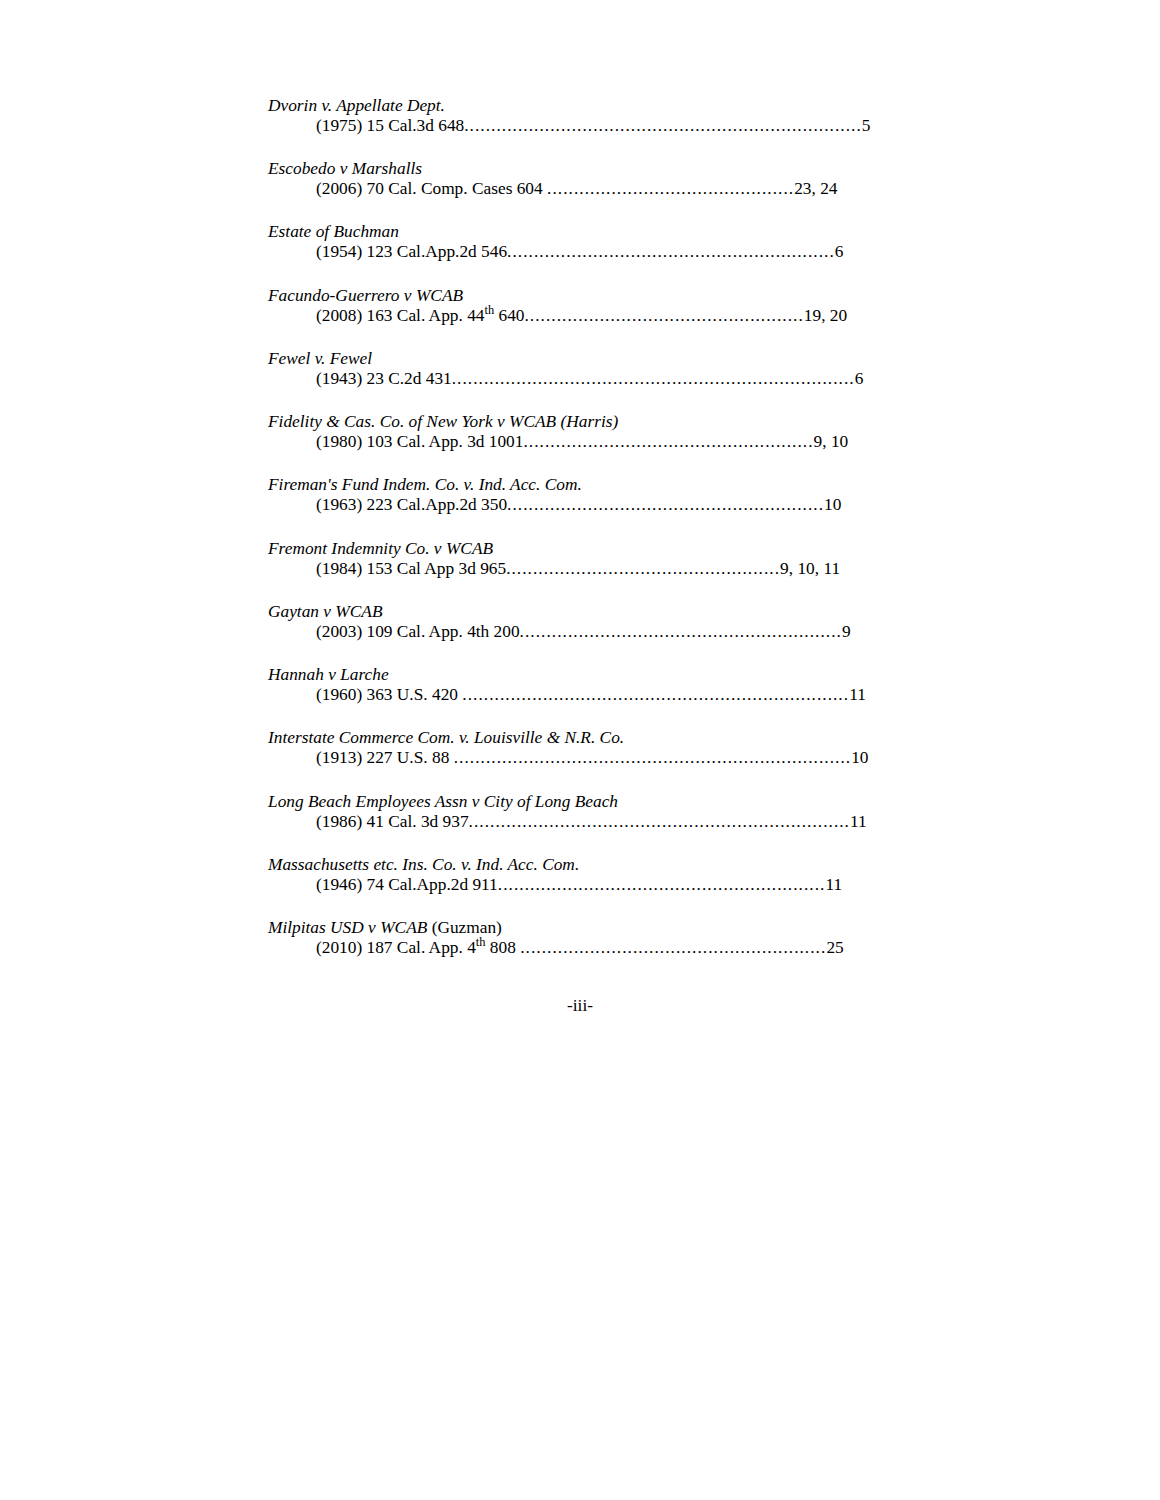Dvorin v. Appellate Dept.
(1975) 15 Cal.3d 648.......................................................................... 5
Escobedo v Marshalls
(2006) 70 Cal. Comp. Cases 604 .............................................. 23, 24
Estate of Buchman
(1954) 123 Cal.App.2d 546............................................................. 6
Facundo-Guerrero v WCAB
(2008) 163 Cal. App. 44th 640.................................................... 19, 20
Fewel v. Fewel
(1943) 23 C.2d 431........................................................................... 6
Fidelity & Cas. Co. of New York v WCAB (Harris)
(1980) 103 Cal. App. 3d 1001...................................................... 9, 10
Fireman's Fund Indem. Co. v. Ind. Acc. Com.
(1963) 223 Cal.App.2d 350........................................................... 10
Fremont Indemnity Co. v WCAB
(1984) 153 Cal App 3d 965................................................... 9, 10, 11
Gaytan v WCAB
(2003) 109 Cal. App. 4th 200............................................................ 9
Hannah v Larche
(1960) 363 U.S. 420 ........................................................................ 11
Interstate Commerce Com. v. Louisville & N.R. Co.
(1913) 227 U.S. 88 .......................................................................... 10
Long Beach Employees Assn v City of Long Beach
(1986) 41 Cal. 3d 937....................................................................... 11
Massachusetts etc. Ins. Co. v. Ind. Acc. Com.
(1946) 74 Cal.App.2d 911............................................................. 11
Milpitas USD v WCAB (Guzman)
(2010) 187 Cal. App. 4th 808 ......................................................... 25
-iii-